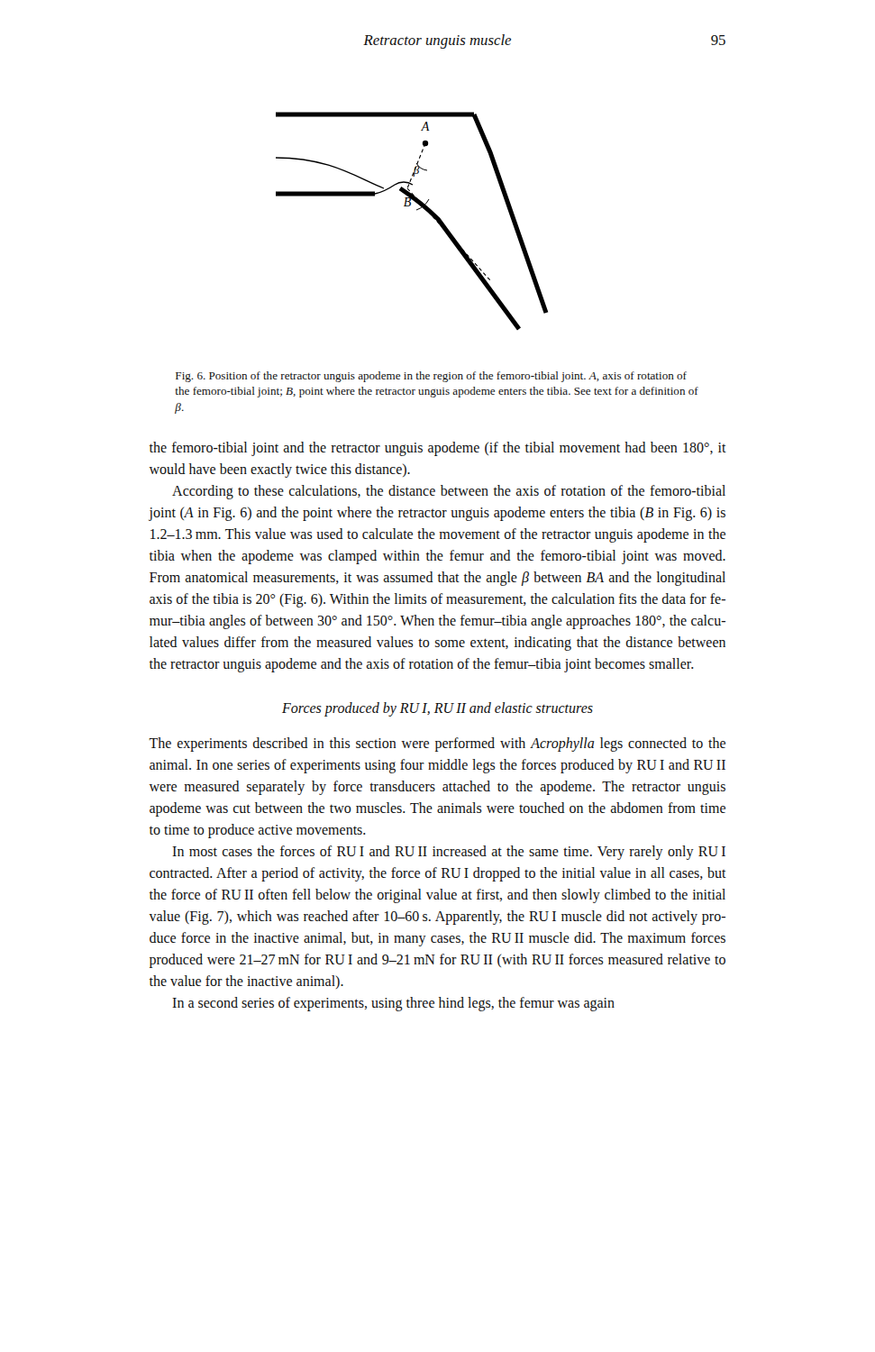Retractor unguis muscle
95
A B β
Fig. 6. Position of the retractor unguis apodeme in the region of the femoro-tibial joint. A, axis of rotation of the femoro-tibial joint; B, point where the retractor unguis apodeme enters the tibia. See text for a definition of β.
the femoro-tibial joint and the retractor unguis apodeme (if the tibial movement had been 180°, it would have been exactly twice this distance).
According to these calculations, the distance between the axis of rotation of the femoro-tibial joint (A in Fig. 6) and the point where the retractor unguis apodeme enters the tibia (B in Fig. 6) is 1.2–1.3 mm. This value was used to calculate the movement of the retractor unguis apodeme in the tibia when the apodeme was clamped within the femur and the femoro-tibial joint was moved. From anatomical measurements, it was assumed that the angle β between BA and the longitudinal axis of the tibia is 20° (Fig. 6). Within the limits of measurement, the calculation fits the data for femur–tibia angles of between 30° and 150°. When the femur–tibia angle approaches 180°, the calculated values differ from the measured values to some extent, indicating that the distance between the retractor unguis apodeme and the axis of rotation of the femur–tibia joint becomes smaller.
Forces produced by RU I, RU II and elastic structures
The experiments described in this section were performed with Acrophylla legs connected to the animal. In one series of experiments using four middle legs the forces produced by RU I and RU II were measured separately by force transducers attached to the apodeme. The retractor unguis apodeme was cut between the two muscles. The animals were touched on the abdomen from time to time to produce active movements.
In most cases the forces of RU I and RU II increased at the same time. Very rarely only RU I contracted. After a period of activity, the force of RU I dropped to the initial value in all cases, but the force of RU II often fell below the original value at first, and then slowly climbed to the initial value (Fig. 7), which was reached after 10–60 s. Apparently, the RU I muscle did not actively produce force in the inactive animal, but, in many cases, the RU II muscle did. The maximum forces produced were 21–27 mN for RU I and 9–21 mN for RU II (with RU II forces measured relative to the value for the inactive animal).
In a second series of experiments, using three hind legs, the femur was again